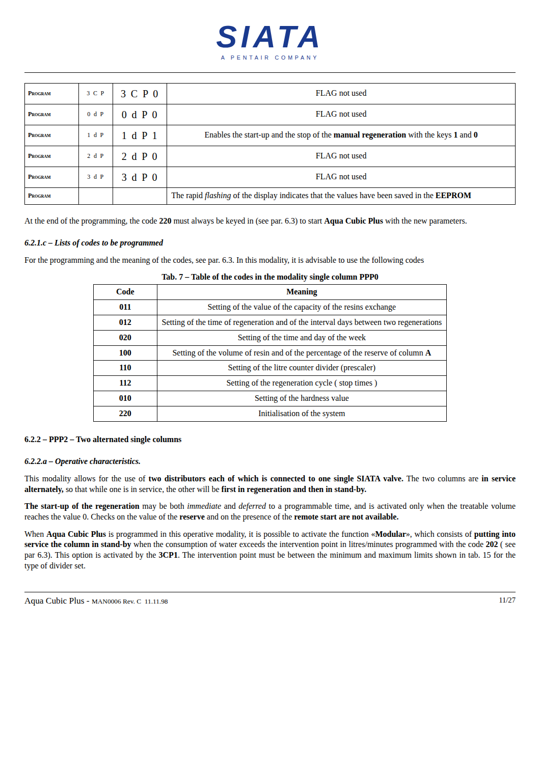SIATA
A PENTAIR COMPANY
| Program | 3 C P | 3 C P 0 | FLAG not used |
| Program | 0 d P | 0 d P 0 | FLAG not used |
| Program | 1 d P | 1 d P 1 | Enables the start-up and the stop of the manual regeneration with the keys 1 and 0 |
| Program | 2 d P | 2 d P 0 | FLAG not used |
| Program | 3 d P | 3 d P 0 | FLAG not used |
| Program | | | The rapid flashing of the display indicates that the values have been saved in the EEPROM |
At the end of the programming, the code 220 must always be keyed in (see par. 6.3) to start Aqua Cubic Plus with the new parameters.
6.2.1.c – Lists of codes to be programmed
For the programming and the meaning of the codes, see par. 6.3. In this modality, it is advisable to use the following codes
Tab. 7 – Table of the codes in the modality single column PPP0
| Code | Meaning |
| --- | --- |
| 011 | Setting of the value of the capacity of the resins exchange |
| 012 | Setting of the time of regeneration and of the interval days between two regenerations |
| 020 | Setting of the time and day of the week |
| 100 | Setting of the volume of resin and of the percentage of the reserve of column A |
| 110 | Setting of the litre counter divider (prescaler) |
| 112 | Setting of the regeneration cycle ( stop times ) |
| 010 | Setting of the hardness value |
| 220 | Initialisation of the system |
6.2.2 – PPP2 – Two alternated single columns
6.2.2.a – Operative characteristics.
This modality allows for the use of two distributors each of which is connected to one single SIATA valve. The two columns are in service alternately, so that while one is in service, the other will be first in regeneration and then in stand-by.
The start-up of the regeneration may be both immediate and deferred to a programmable time, and is activated only when the treatable volume reaches the value 0. Checks on the value of the reserve and on the presence of the remote start are not available.
When Aqua Cubic Plus is programmed in this operative modality, it is possible to activate the function «Modular», which consists of putting into service the column in stand-by when the consumption of water exceeds the intervention point in litres/minutes programmed with the code 202 ( see par 6.3). This option is activated by the 3CP1. The intervention point must be between the minimum and maximum limits shown in tab. 15 for the type of divider set.
Aqua Cubic Plus - MAN0006 Rev. C 11.11.98
11/27